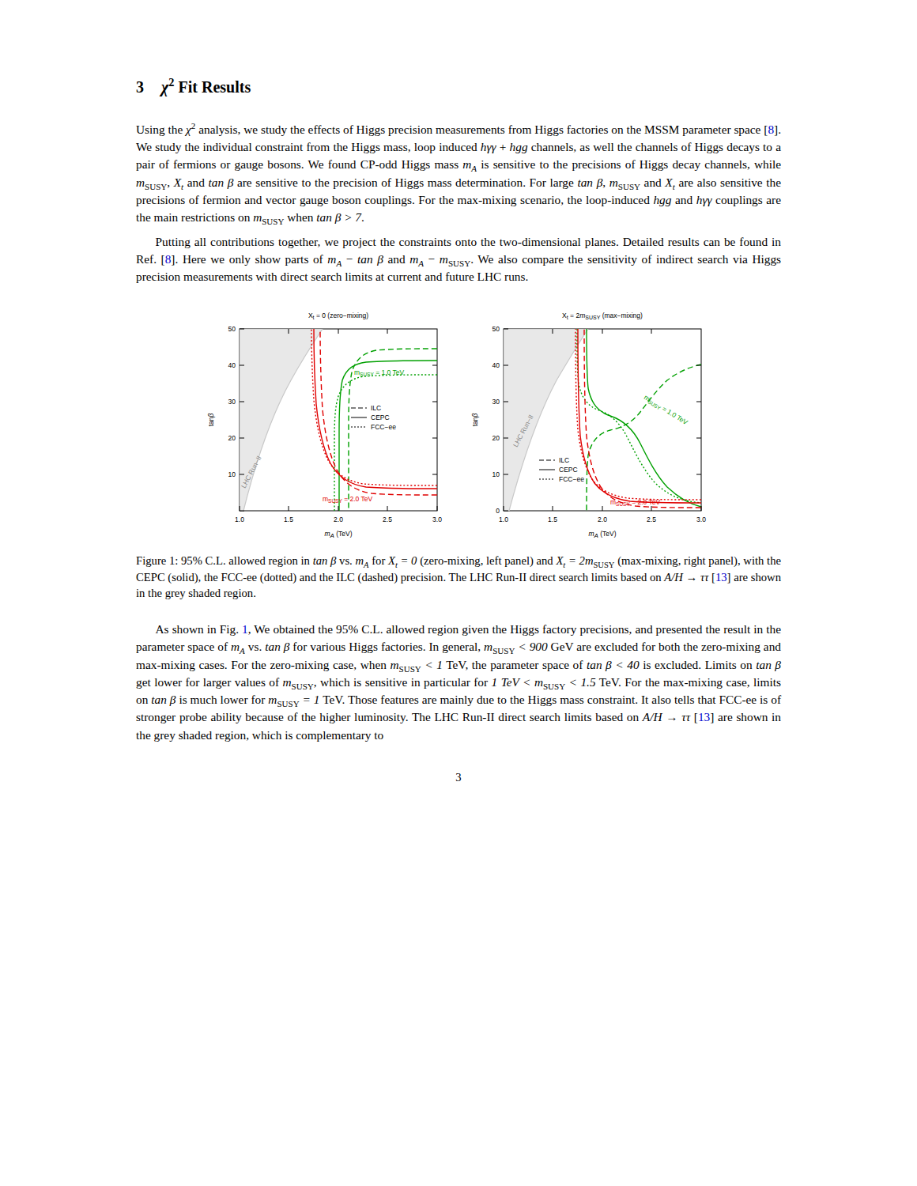3 χ2 Fit Results
Using the χ2 analysis, we study the effects of Higgs precision measurements from Higgs factories on the MSSM parameter space [8]. We study the individual constraint from the Higgs mass, loop induced hγγ + hgg channels, as well the channels of Higgs decays to a pair of fermions or gauge bosons. We found CP-odd Higgs mass mA is sensitive to the precisions of Higgs decay channels, while mSUSY, Xt and tan β are sensitive to the precision of Higgs mass determination. For large tan β, mSUSY and Xt are also sensitive the precisions of fermion and vector gauge boson couplings. For the max-mixing scenario, the loop-induced hgg and hγγ couplings are the main restrictions on mSUSY when tan β > 7.
Putting all contributions together, we project the constraints onto the two-dimensional planes. Detailed results can be found in Ref. [8]. Here we only show parts of mA − tan β and mA − mSUSY. We also compare the sensitivity of indirect search via Higgs precision measurements with direct search limits at current and future LHC runs.
Xt = 0 (zero−mixing) 10 20 30 40 50 1.0 1.5 2.0 2.5 3.0 mA (TeV) tanβ mSUSY = 1.0 TeV mSUSY = 2.0 TeV LHC Run−II ILC CEPC FCC−ee Xt = 2mSUSY (max−mixing) 0 10 20 30 40 50 1.0 1.5 2.0 2.5 3.0 mA (TeV) tanβ mSUSY = 1.0 TeV mSUSY = 2.0 TeV LHC Run−II ILC CEPC FCC−ee
Figure 1: 95% C.L. allowed region in tan β vs. mA for Xt = 0 (zero-mixing, left panel) and Xt = 2mSUSY (max-mixing, right panel), with the CEPC (solid), the FCC-ee (dotted) and the ILC (dashed) precision. The LHC Run-II direct search limits based on A/H → ττ [13] are shown in the grey shaded region.
As shown in Fig. 1, We obtained the 95% C.L. allowed region given the Higgs factory precisions, and presented the result in the parameter space of mA vs. tan β for various Higgs factories. In general, mSUSY < 900 GeV are excluded for both the zero-mixing and max-mixing cases. For the zero-mixing case, when mSUSY < 1 TeV, the parameter space of tan β < 40 is excluded. Limits on tan β get lower for larger values of mSUSY, which is sensitive in particular for 1 TeV < mSUSY < 1.5 TeV. For the max-mixing case, limits on tan β is much lower for mSUSY = 1 TeV. Those features are mainly due to the Higgs mass constraint. It also tells that FCC-ee is of stronger probe ability because of the higher luminosity. The LHC Run-II direct search limits based on A/H → ττ [13] are shown in the grey shaded region, which is complementary to
3